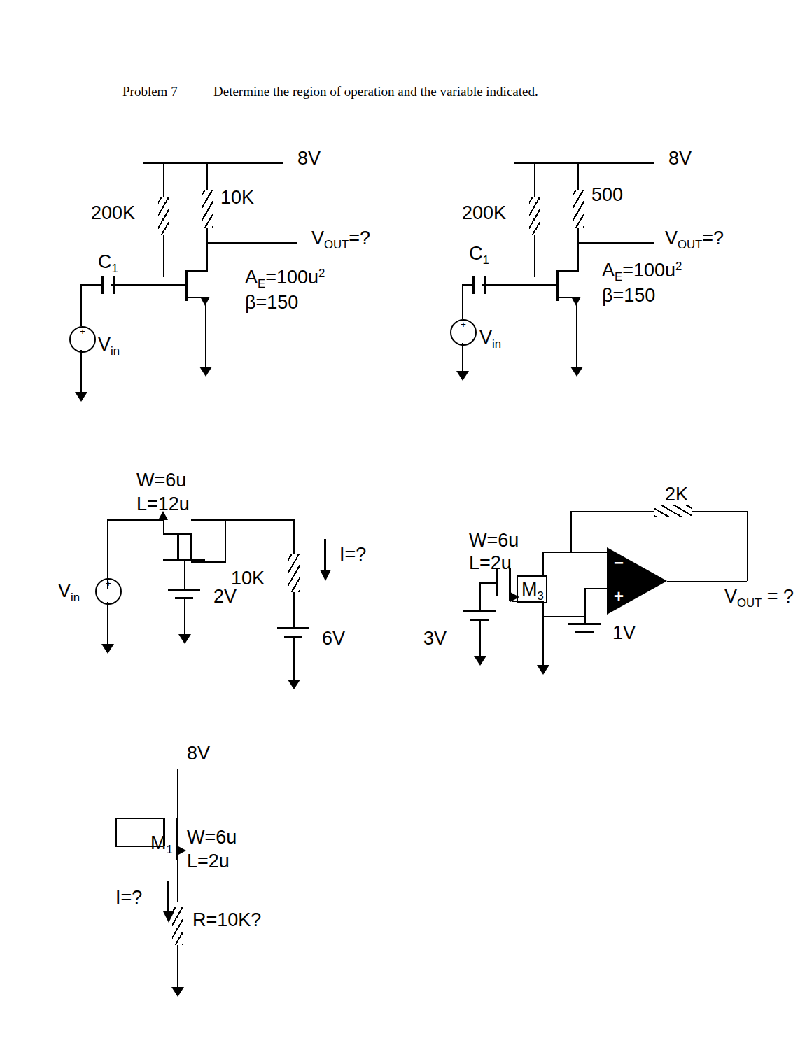Problem 7 Determine the region of operation and the variable indicated.
TOP-LEFT CIRCUIT
8V
200K
10K
VOUT=?
AE=100u2
β=150
C1
+ −
Vin
TOP-RIGHT CIRCUIT
8V
200K
500
VOUT=?
AE=100u2
β=150
C1
+ −
Vin
MIDDLE-LEFT CIRCUIT (PMOS with 2V source, 10K, 6V)
W=6u
L=12u
2V
10K
6V
I=?
Vin
+ −
MIDDLE-RIGHT CIRCUIT (op-amp with M3)
W=6u
L=2u
2K
−
+
VOUT = ?
M3
3V
1V
BOTTOM CIRCUIT (M1 diode-connected with R=10K)
8V
M1
W=6u
L=2u
I=?
R=10K?